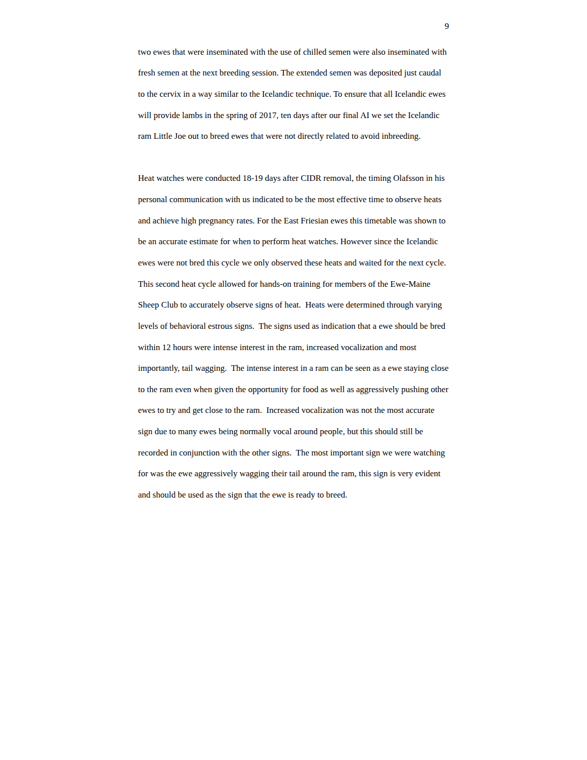9
two ewes that were inseminated with the use of chilled semen were also inseminated with fresh semen at the next breeding session. The extended semen was deposited just caudal to the cervix in a way similar to the Icelandic technique. To ensure that all Icelandic ewes will provide lambs in the spring of 2017, ten days after our final AI we set the Icelandic ram Little Joe out to breed ewes that were not directly related to avoid inbreeding.
Heat watches were conducted 18-19 days after CIDR removal, the timing Olafsson in his personal communication with us indicated to be the most effective time to observe heats and achieve high pregnancy rates. For the East Friesian ewes this timetable was shown to be an accurate estimate for when to perform heat watches. However since the Icelandic ewes were not bred this cycle we only observed these heats and waited for the next cycle. This second heat cycle allowed for hands-on training for members of the Ewe-Maine Sheep Club to accurately observe signs of heat. Heats were determined through varying levels of behavioral estrous signs. The signs used as indication that a ewe should be bred within 12 hours were intense interest in the ram, increased vocalization and most importantly, tail wagging. The intense interest in a ram can be seen as a ewe staying close to the ram even when given the opportunity for food as well as aggressively pushing other ewes to try and get close to the ram. Increased vocalization was not the most accurate sign due to many ewes being normally vocal around people, but this should still be recorded in conjunction with the other signs. The most important sign we were watching for was the ewe aggressively wagging their tail around the ram, this sign is very evident and should be used as the sign that the ewe is ready to breed.